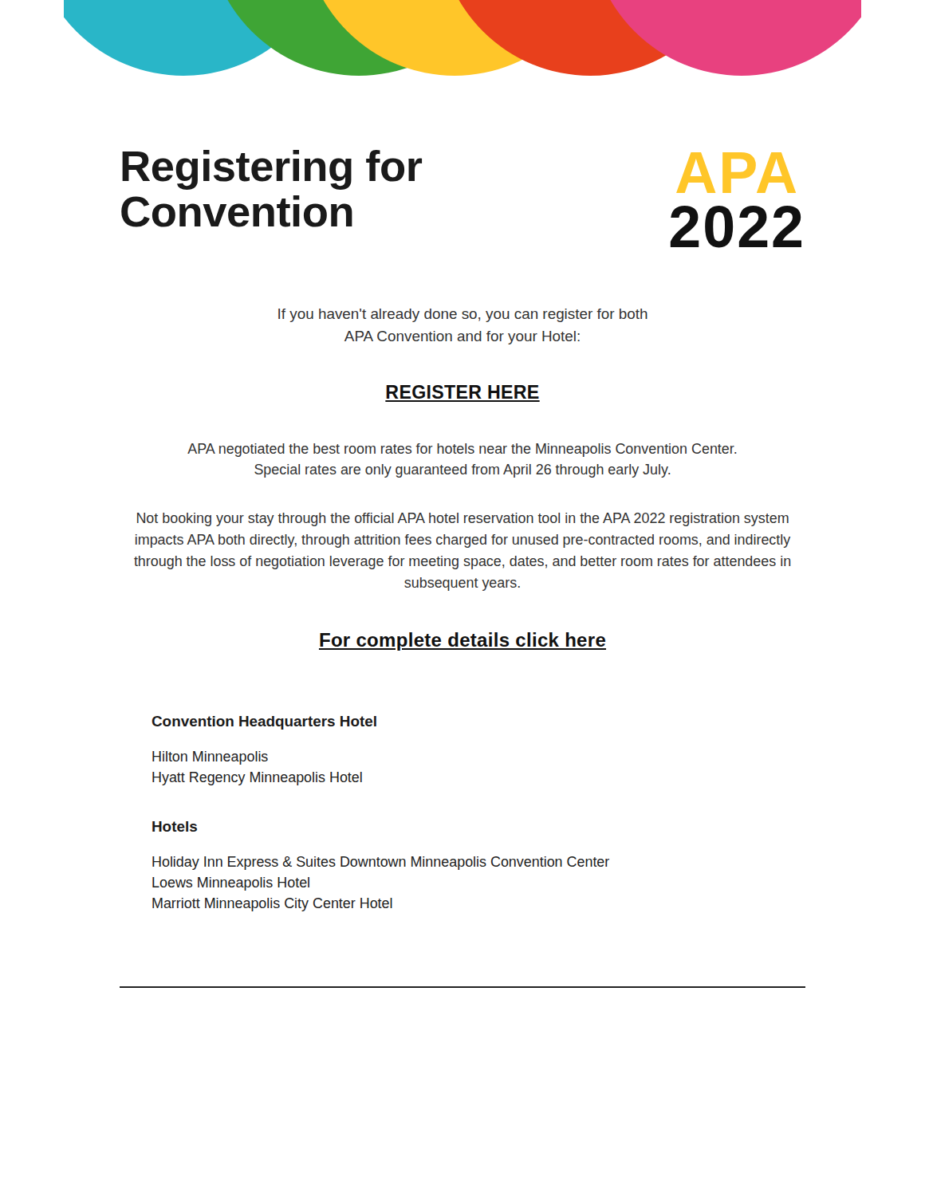Registering for Convention
APA
2022
If you haven't already done so, you can register for both
APA Convention and for your Hotel:
REGISTER HERE
APA negotiated the best room rates for hotels near the Minneapolis Convention Center.
Special rates are only guaranteed from April 26 through early July.
Not booking your stay through the official APA hotel reservation tool in the APA 2022 registration system impacts APA both directly, through attrition fees charged for unused pre-contracted rooms, and indirectly through the loss of negotiation leverage for meeting space, dates, and better room rates for attendees in subsequent years.
For complete details click here
Convention Headquarters Hotel
Hilton Minneapolis
Hyatt Regency Minneapolis Hotel
Hotels
Holiday Inn Express & Suites Downtown Minneapolis Convention Center
Loews Minneapolis Hotel
Marriott Minneapolis City Center Hotel